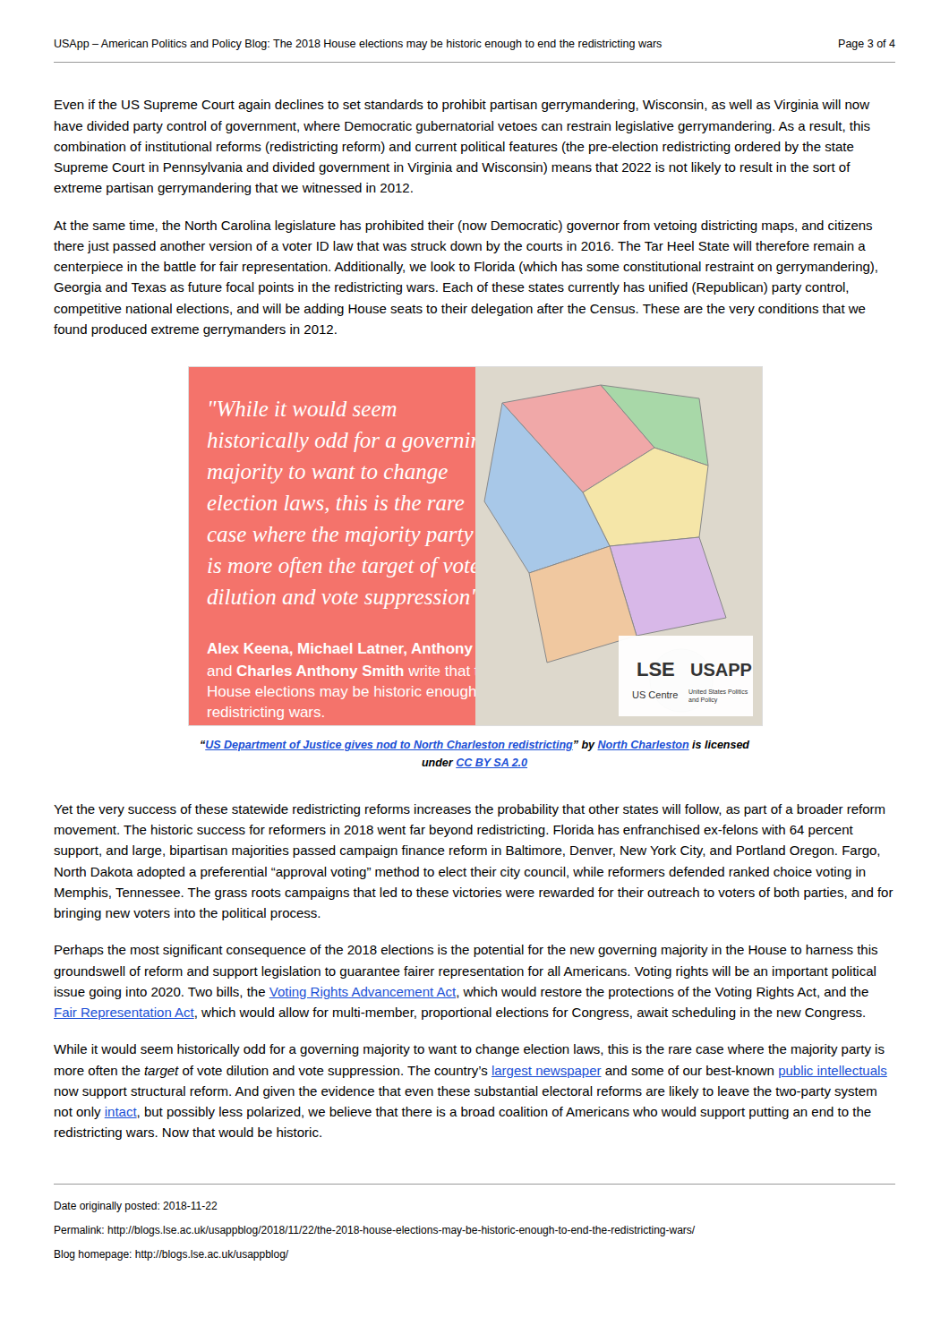USApp – American Politics and Policy Blog: The 2018 House elections may be historic enough to end the redistricting wars
Page 3 of 4
Even if the US Supreme Court again declines to set standards to prohibit partisan gerrymandering, Wisconsin, as well as Virginia will now have divided party control of government, where Democratic gubernatorial vetoes can restrain legislative gerrymandering. As a result, this combination of institutional reforms (redistricting reform) and current political features (the pre-election redistricting ordered by the state Supreme Court in Pennsylvania and divided government in Virginia and Wisconsin) means that 2022 is not likely to result in the sort of extreme partisan gerrymandering that we witnessed in 2012.
At the same time, the North Carolina legislature has prohibited their (now Democratic) governor from vetoing districting maps, and citizens there just passed another version of a voter ID law that was struck down by the courts in 2016. The Tar Heel State will therefore remain a centerpiece in the battle for fair representation. Additionally, we look to Florida (which has some constitutional restraint on gerrymandering), Georgia and Texas as future focal points in the redistricting wars. Each of these states currently has unified (Republican) party control, competitive national elections, and will be adding House seats to their delegation after the Census. These are the very conditions that we found produced extreme gerrymanders in 2012.
“US Department of Justice gives nod to North Charleston redistricting” by North Charleston is licensed under CC BY SA 2.0
Yet the very success of these statewide redistricting reforms increases the probability that other states will follow, as part of a broader reform movement. The historic success for reformers in 2018 went far beyond redistricting. Florida has enfranchised ex-felons with 64 percent support, and large, bipartisan majorities passed campaign finance reform in Baltimore, Denver, New York City, and Portland Oregon. Fargo, North Dakota adopted a preferential “approval voting” method to elect their city council, while reformers defended ranked choice voting in Memphis, Tennessee. The grass roots campaigns that led to these victories were rewarded for their outreach to voters of both parties, and for bringing new voters into the political process.
Perhaps the most significant consequence of the 2018 elections is the potential for the new governing majority in the House to harness this groundswell of reform and support legislation to guarantee fairer representation for all Americans. Voting rights will be an important political issue going into 2020. Two bills, the Voting Rights Advancement Act, which would restore the protections of the Voting Rights Act, and the Fair Representation Act, which would allow for multi-member, proportional elections for Congress, await scheduling in the new Congress.
While it would seem historically odd for a governing majority to want to change election laws, this is the rare case where the majority party is more often the target of vote dilution and vote suppression. The country’s largest newspaper and some of our best-known public intellectuals now support structural reform. And given the evidence that even these substantial electoral reforms are likely to leave the two-party system not only intact, but possibly less polarized, we believe that there is a broad coalition of Americans who would support putting an end to the redistricting wars. Now that would be historic.
Date originally posted: 2018-11-22
Permalink: http://blogs.lse.ac.uk/usappblog/2018/11/22/the-2018-house-elections-may-be-historic-enough-to-end-the-redistricting-wars/
Blog homepage: http://blogs.lse.ac.uk/usappblog/